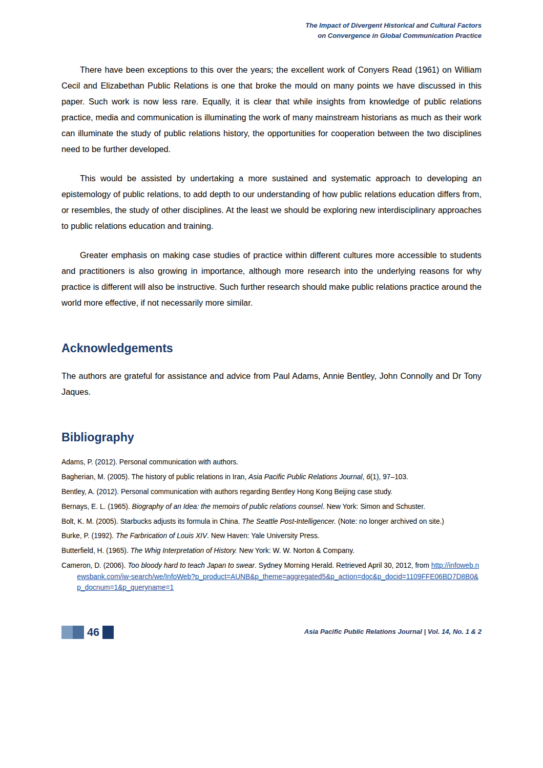The Impact of Divergent Historical and Cultural Factors
on Convergence in Global Communication Practice
There have been exceptions to this over the years; the excellent work of Conyers Read (1961) on William Cecil and Elizabethan Public Relations is one that broke the mould on many points we have discussed in this paper. Such work is now less rare. Equally, it is clear that while insights from knowledge of public relations practice, media and communication is illuminating the work of many mainstream historians as much as their work can illuminate the study of public relations history, the opportunities for cooperation between the two disciplines need to be further developed.
This would be assisted by undertaking a more sustained and systematic approach to developing an epistemology of public relations, to add depth to our understanding of how public relations education differs from, or resembles, the study of other disciplines. At the least we should be exploring new interdisciplinary approaches to public relations education and training.
Greater emphasis on making case studies of practice within different cultures more accessible to students and practitioners is also growing in importance, although more research into the underlying reasons for why practice is different will also be instructive. Such further research should make public relations practice around the world more effective, if not necessarily more similar.
Acknowledgements
The authors are grateful for assistance and advice from Paul Adams, Annie Bentley, John Connolly and Dr Tony Jaques.
Bibliography
Adams, P. (2012). Personal communication with authors.
Bagherian, M. (2005). The history of public relations in Iran, Asia Pacific Public Relations Journal, 6(1), 97–103.
Bentley, A. (2012). Personal communication with authors regarding Bentley Hong Kong Beijing case study.
Bernays, E. L. (1965). Biography of an Idea: the memoirs of public relations counsel. New York: Simon and Schuster.
Bolt, K. M. (2005). Starbucks adjusts its formula in China. The Seattle Post-Intelligencer. (Note: no longer archived on site.)
Burke, P. (1992). The Farbrication of Louis XIV. New Haven: Yale University Press.
Butterfield, H. (1965). The Whig Interpretation of History. New York: W. W. Norton & Company.
Cameron, D. (2006). Too bloody hard to teach Japan to swear. Sydney Morning Herald. Retrieved April 30, 2012, from http://infoweb.newsbank.com/iw-search/we/InfoWeb?p_product=AUNB&p_theme=aggregated5&p_action=doc&p_docid=1109FFE06BD7D8B0&p_docnum=1&p_queryname=1
46
Asia Pacific Public Relations Journal | Vol. 14, No. 1 & 2